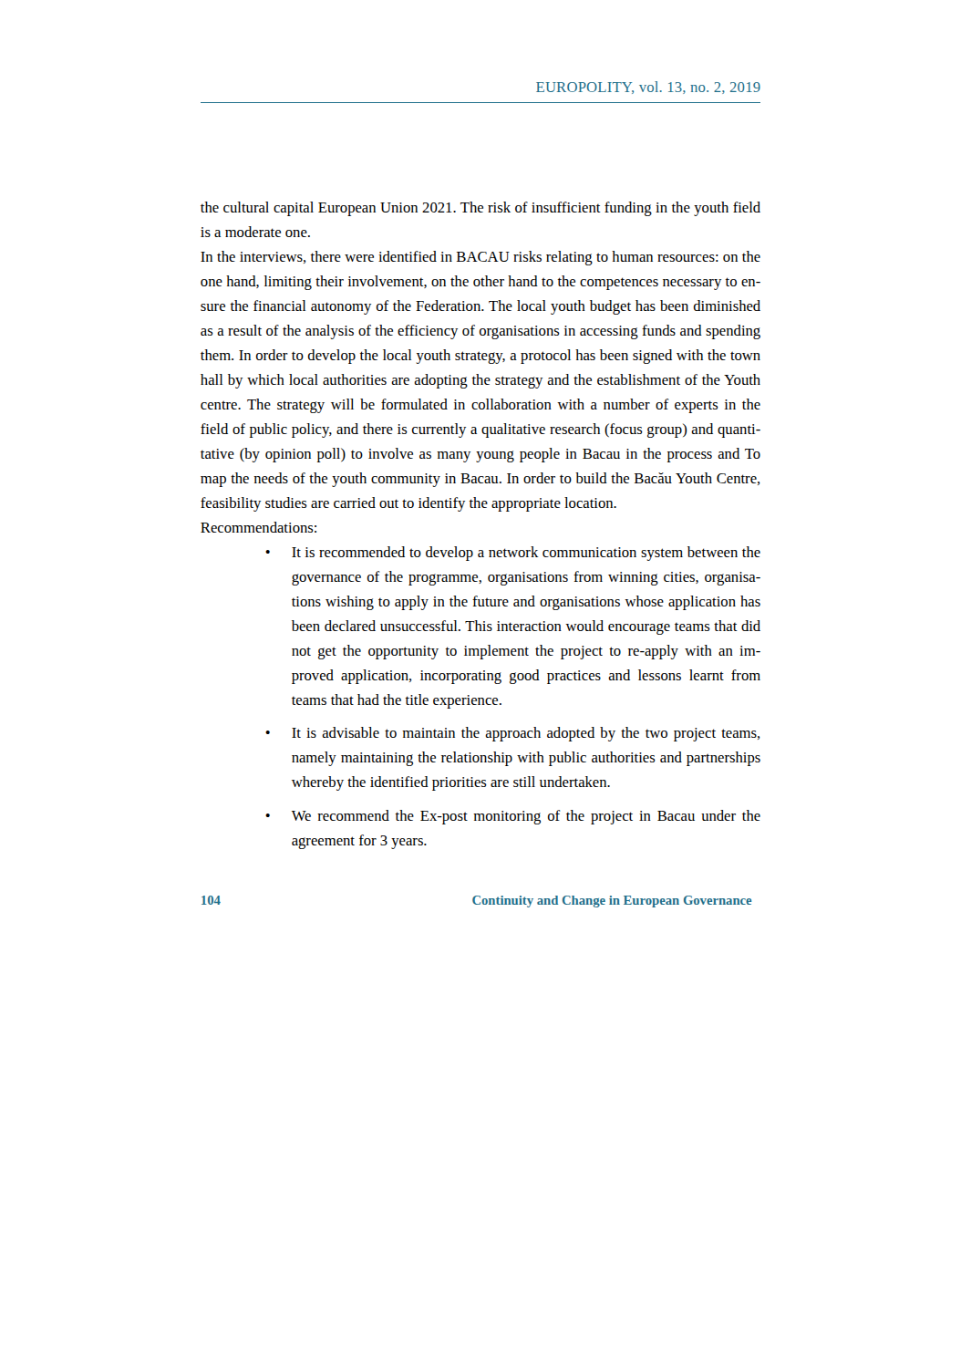EUROPOLITY, vol. 13, no. 2, 2019
the cultural capital European Union 2021. The risk of insufficient funding in the youth field is a moderate one.
In the interviews, there were identified in BACAU risks relating to human resources: on the one hand, limiting their involvement, on the other hand to the competences necessary to ensure the financial autonomy of the Federation. The local youth budget has been diminished as a result of the analysis of the efficiency of organisations in accessing funds and spending them. In order to develop the local youth strategy, a protocol has been signed with the town hall by which local authorities are adopting the strategy and the establishment of the Youth centre. The strategy will be formulated in collaboration with a number of experts in the field of public policy, and there is currently a qualitative research (focus group) and quantitative (by opinion poll) to involve as many young people in Bacau in the process and To map the needs of the youth community in Bacau. In order to build the Bacău Youth Centre, feasibility studies are carried out to identify the appropriate location.
Recommendations:
It is recommended to develop a network communication system between the governance of the programme, organisations from winning cities, organisations wishing to apply in the future and organisations whose application has been declared unsuccessful. This interaction would encourage teams that did not get the opportunity to implement the project to re-apply with an improved application, incorporating good practices and lessons learnt from teams that had the title experience.
It is advisable to maintain the approach adopted by the two project teams, namely maintaining the relationship with public authorities and partnerships whereby the identified priorities are still undertaken.
We recommend the Ex-post monitoring of the project in Bacau under the agreement for 3 years.
104 Continuity and Change in European Governance